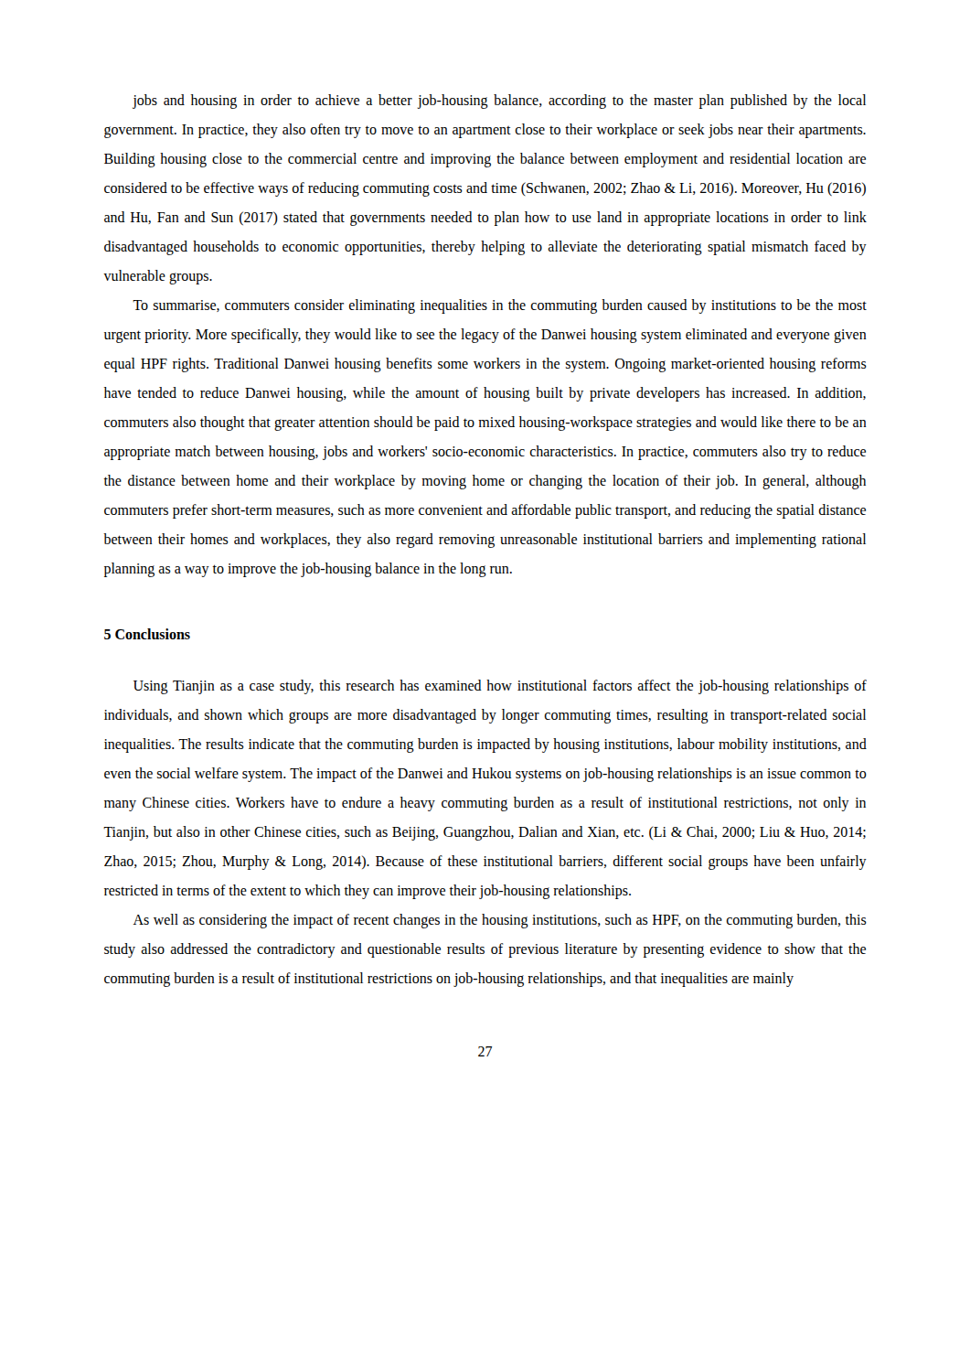jobs and housing in order to achieve a better job-housing balance, according to the master plan published by the local government. In practice, they also often try to move to an apartment close to their workplace or seek jobs near their apartments. Building housing close to the commercial centre and improving the balance between employment and residential location are considered to be effective ways of reducing commuting costs and time (Schwanen, 2002; Zhao & Li, 2016). Moreover, Hu (2016) and Hu, Fan and Sun (2017) stated that governments needed to plan how to use land in appropriate locations in order to link disadvantaged households to economic opportunities, thereby helping to alleviate the deteriorating spatial mismatch faced by vulnerable groups.
To summarise, commuters consider eliminating inequalities in the commuting burden caused by institutions to be the most urgent priority. More specifically, they would like to see the legacy of the Danwei housing system eliminated and everyone given equal HPF rights. Traditional Danwei housing benefits some workers in the system. Ongoing market-oriented housing reforms have tended to reduce Danwei housing, while the amount of housing built by private developers has increased. In addition, commuters also thought that greater attention should be paid to mixed housing-workspace strategies and would like there to be an appropriate match between housing, jobs and workers' socio-economic characteristics. In practice, commuters also try to reduce the distance between home and their workplace by moving home or changing the location of their job. In general, although commuters prefer short-term measures, such as more convenient and affordable public transport, and reducing the spatial distance between their homes and workplaces, they also regard removing unreasonable institutional barriers and implementing rational planning as a way to improve the job-housing balance in the long run.
5 Conclusions
Using Tianjin as a case study, this research has examined how institutional factors affect the job-housing relationships of individuals, and shown which groups are more disadvantaged by longer commuting times, resulting in transport-related social inequalities. The results indicate that the commuting burden is impacted by housing institutions, labour mobility institutions, and even the social welfare system. The impact of the Danwei and Hukou systems on job-housing relationships is an issue common to many Chinese cities. Workers have to endure a heavy commuting burden as a result of institutional restrictions, not only in Tianjin, but also in other Chinese cities, such as Beijing, Guangzhou, Dalian and Xian, etc. (Li & Chai, 2000; Liu & Huo, 2014; Zhao, 2015; Zhou, Murphy & Long, 2014). Because of these institutional barriers, different social groups have been unfairly restricted in terms of the extent to which they can improve their job-housing relationships.
As well as considering the impact of recent changes in the housing institutions, such as HPF, on the commuting burden, this study also addressed the contradictory and questionable results of previous literature by presenting evidence to show that the commuting burden is a result of institutional restrictions on job-housing relationships, and that inequalities are mainly
27